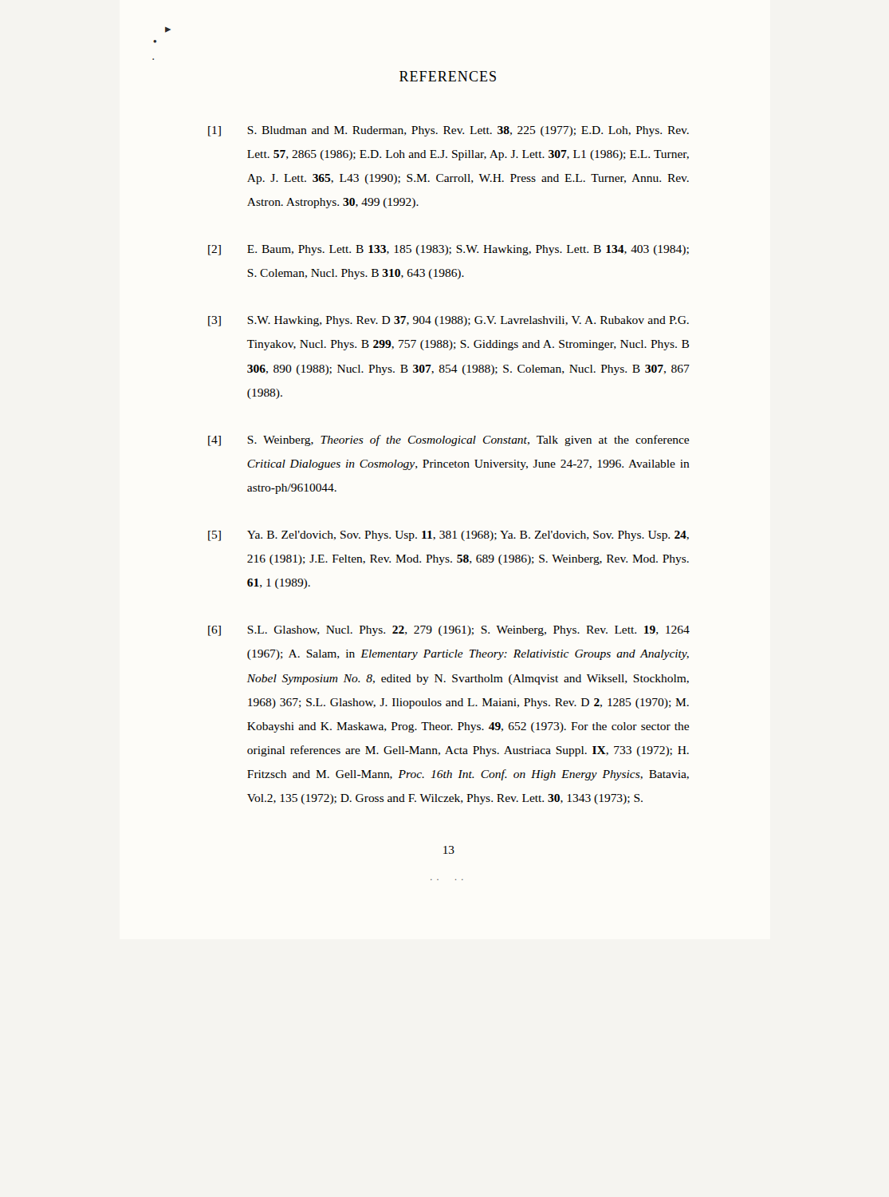▸ • ·
REFERENCES
[1] S. Bludman and M. Ruderman, Phys. Rev. Lett. 38, 225 (1977); E.D. Loh, Phys. Rev. Lett. 57, 2865 (1986); E.D. Loh and E.J. Spillar, Ap. J. Lett. 307, L1 (1986); E.L. Turner, Ap. J. Lett. 365, L43 (1990); S.M. Carroll, W.H. Press and E.L. Turner, Annu. Rev. Astron. Astrophys. 30, 499 (1992).
[2] E. Baum, Phys. Lett. B 133, 185 (1983); S.W. Hawking, Phys. Lett. B 134, 403 (1984); S. Coleman, Nucl. Phys. B 310, 643 (1986).
[3] S.W. Hawking, Phys. Rev. D 37, 904 (1988); G.V. Lavrelashvili, V. A. Rubakov and P.G. Tinyakov, Nucl. Phys. B 299, 757 (1988); S. Giddings and A. Strominger, Nucl. Phys. B 306, 890 (1988); Nucl. Phys. B 307, 854 (1988); S. Coleman, Nucl. Phys. B 307, 867 (1988).
[4] S. Weinberg, Theories of the Cosmological Constant, Talk given at the conference Critical Dialogues in Cosmology, Princeton University, June 24-27, 1996. Available in astro-ph/9610044.
[5] Ya. B. Zel'dovich, Sov. Phys. Usp. 11, 381 (1968); Ya. B. Zel'dovich, Sov. Phys. Usp. 24, 216 (1981); J.E. Felten, Rev. Mod. Phys. 58, 689 (1986); S. Weinberg, Rev. Mod. Phys. 61, 1 (1989).
[6] S.L. Glashow, Nucl. Phys. 22, 279 (1961); S. Weinberg, Phys. Rev. Lett. 19, 1264 (1967); A. Salam, in Elementary Particle Theory: Relativistic Groups and Analycity, Nobel Symposium No. 8, edited by N. Svartholm (Almqvist and Wiksell, Stockholm, 1968) 367; S.L. Glashow, J. Iliopoulos and L. Maiani, Phys. Rev. D 2, 1285 (1970); M. Kobayshi and K. Maskawa, Prog. Theor. Phys. 49, 652 (1973). For the color sector the original references are M. Gell-Mann, Acta Phys. Austriaca Suppl. IX, 733 (1972); H. Fritzsch and M. Gell-Mann, Proc. 16th Int. Conf. on High Energy Physics, Batavia, Vol.2, 135 (1972); D. Gross and F. Wilczek, Phys. Rev. Lett. 30, 1343 (1973); S.
13
·· ··